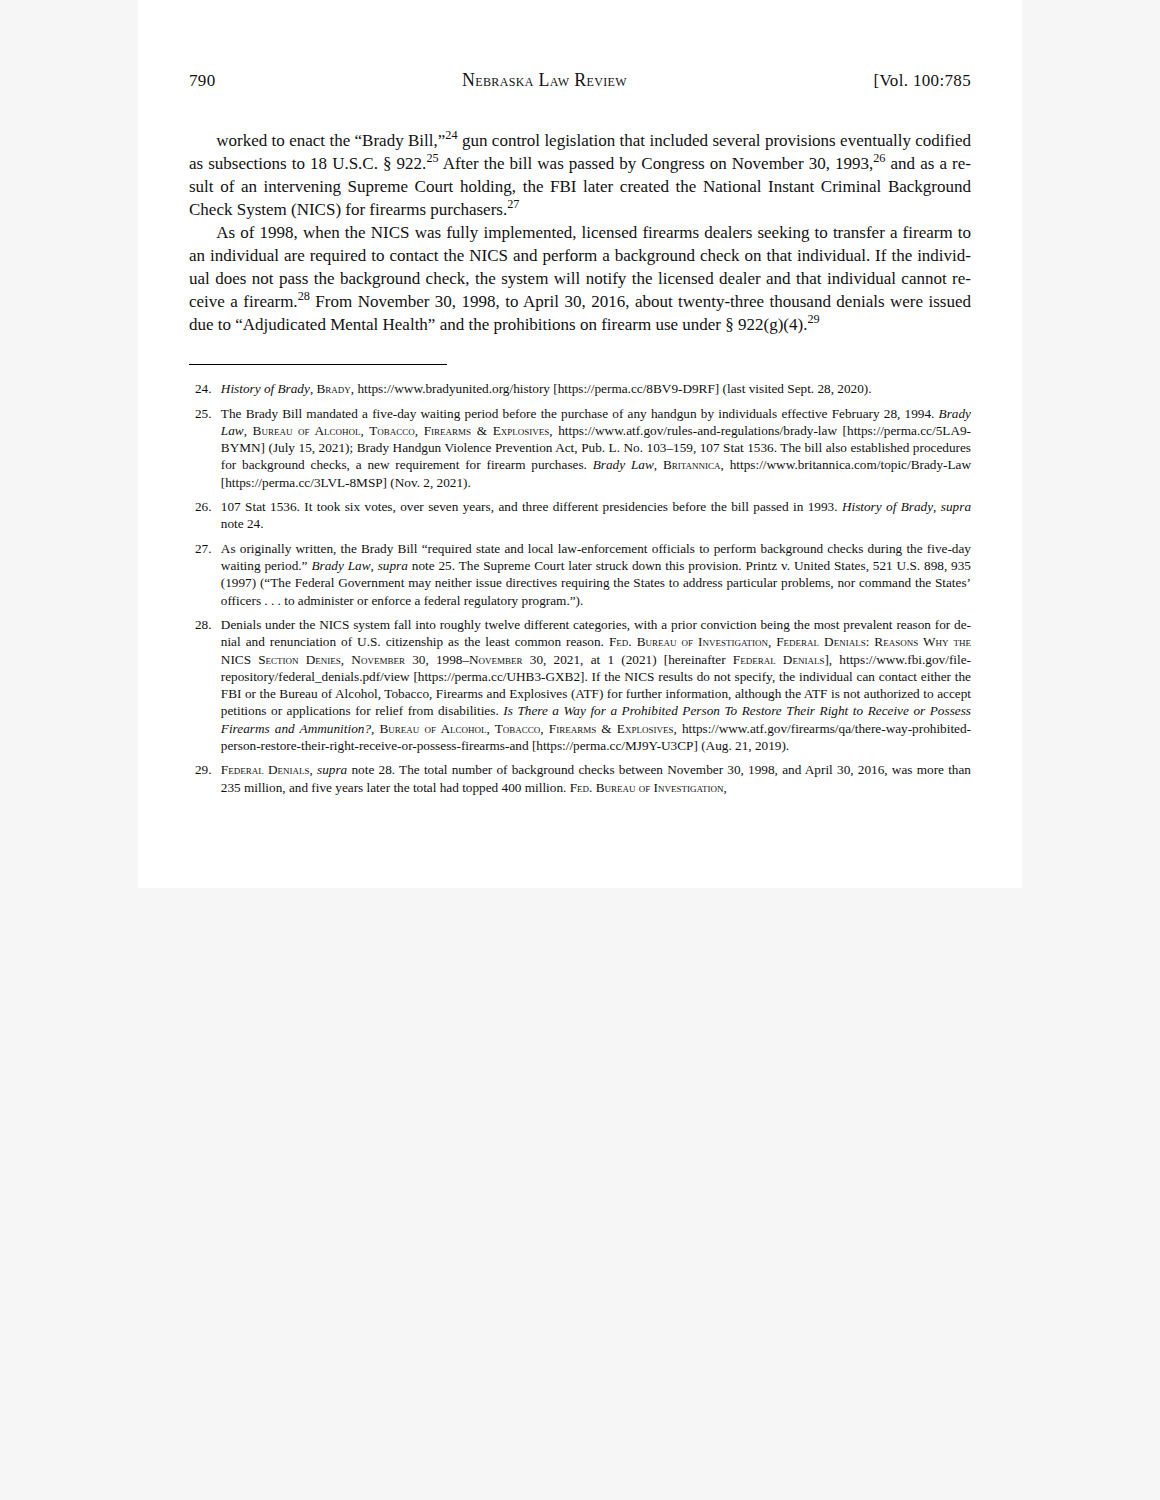790 Nebraska Law Review [Vol. 100:785
worked to enact the “Brady Bill,”24 gun control legislation that included several provisions eventually codified as subsections to 18 U.S.C. § 922.25 After the bill was passed by Congress on November 30, 1993,26 and as a result of an intervening Supreme Court holding, the FBI later created the National Instant Criminal Background Check System (NICS) for firearms purchasers.27
As of 1998, when the NICS was fully implemented, licensed firearms dealers seeking to transfer a firearm to an individual are required to contact the NICS and perform a background check on that individual. If the individual does not pass the background check, the system will notify the licensed dealer and that individual cannot receive a firearm.28 From November 30, 1998, to April 30, 2016, about twenty-three thousand denials were issued due to “Adjudicated Mental Health” and the prohibitions on firearm use under § 922(g)(4).29
24. History of Brady, Brady, https://www.bradyunited.org/history [https://perma.cc/8BV9-D9RF] (last visited Sept. 28, 2020).
25. The Brady Bill mandated a five-day waiting period before the purchase of any handgun by individuals effective February 28, 1994. Brady Law, Bureau of Alcohol, Tobacco, Firearms & Explosives, https://www.atf.gov/rules-and-regulations/brady-law [https://perma.cc/5LA9-BYMN] (July 15, 2021); Brady Handgun Violence Prevention Act, Pub. L. No. 103–159, 107 Stat 1536. The bill also established procedures for background checks, a new requirement for firearm purchases. Brady Law, Britannica, https://www.britannica.com/topic/Brady-Law [https://perma.cc/3LVL-8MSP] (Nov. 2, 2021).
26. 107 Stat 1536. It took six votes, over seven years, and three different presidencies before the bill passed in 1993. History of Brady, supra note 24.
27. As originally written, the Brady Bill “required state and local law-enforcement officials to perform background checks during the five-day waiting period.” Brady Law, supra note 25. The Supreme Court later struck down this provision. Printz v. United States, 521 U.S. 898, 935 (1997) (“The Federal Government may neither issue directives requiring the States to address particular problems, nor command the States’ officers . . . to administer or enforce a federal regulatory program.”).
28. Denials under the NICS system fall into roughly twelve different categories, with a prior conviction being the most prevalent reason for denial and renunciation of U.S. citizenship as the least common reason. Fed. Bureau of Investigation, Federal Denials: Reasons Why the NICS Section Denies, November 30, 1998–November 30, 2021, at 1 (2021) [hereinafter Federal Denials], https://www.fbi.gov/file-repository/federal_denials.pdf/view [https://perma.cc/UHB3-GXB2]. If the NICS results do not specify, the individual can contact either the FBI or the Bureau of Alcohol, Tobacco, Firearms and Explosives (ATF) for further information, although the ATF is not authorized to accept petitions or applications for relief from disabilities. Is There a Way for a Prohibited Person To Restore Their Right to Receive or Possess Firearms and Ammunition?, Bureau of Alcohol, Tobacco, Firearms & Explosives, https://www.atf.gov/firearms/qa/there-way-prohibited-person-restore-their-right-receive-or-possess-firearms-and [https://perma.cc/MJ9Y-U3CP] (Aug. 21, 2019).
29. Federal Denials, supra note 28. The total number of background checks between November 30, 1998, and April 30, 2016, was more than 235 million, and five years later the total had topped 400 million. Fed. Bureau of Investigation,